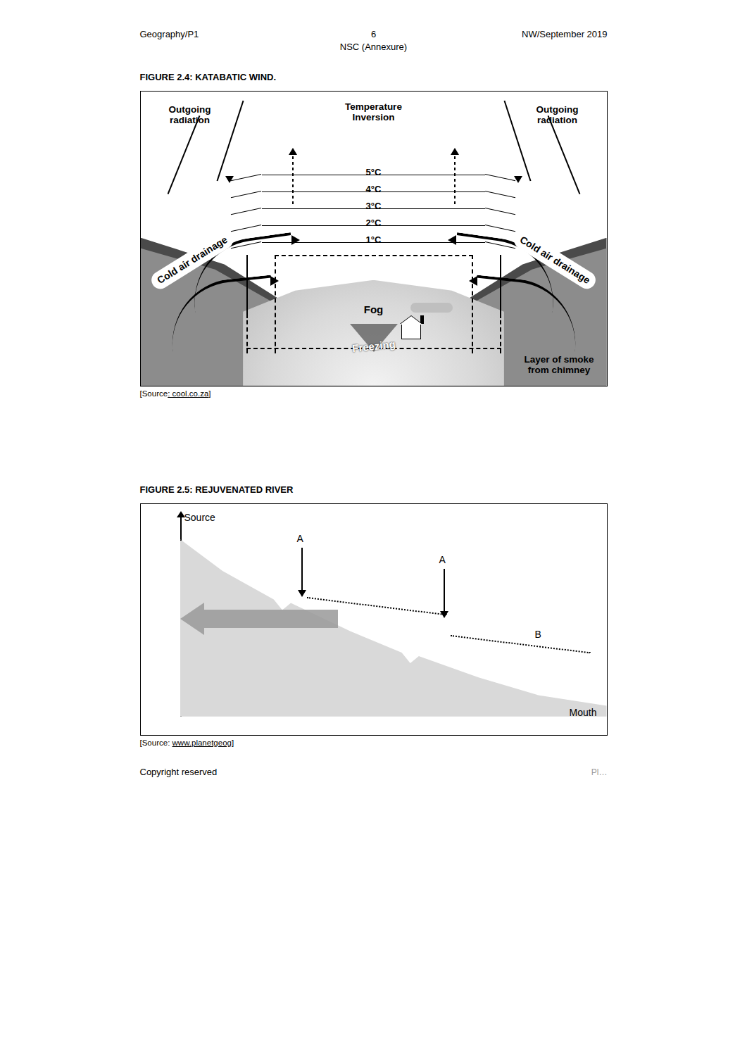Geography/P1
6 NSC (Annexure)
NW/September 2019
FIGURE 2.4: KATABATIC WIND.
Outgoing
radiation
Temperature
Inversion
Outgoing
radiation
5°C
4°C
3°C
2°C
1°C
Cold air drainage
Cold air drainage
Fog
Freezing
Layer of smoke
from chimney
[Source: cool.co.za]
FIGURE 2.5: REJUVENATED RIVER
Source
A
A
B
Mouth
[Source: www.planetgeog]
Copyright reserved
Pl…